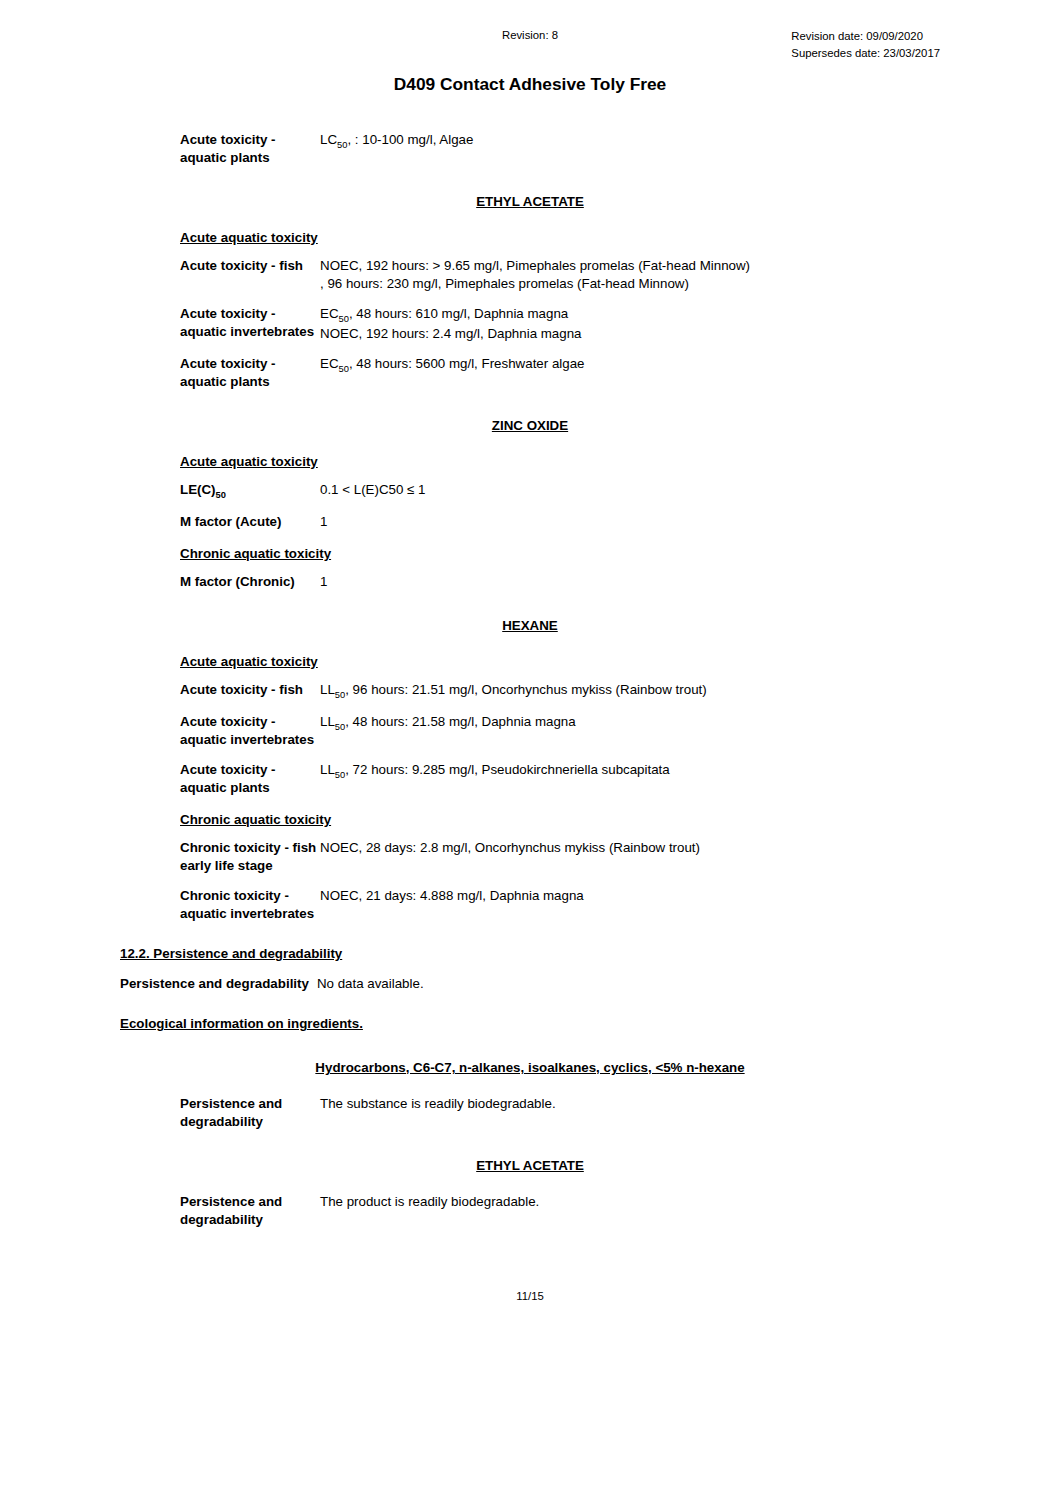Revision: 8
Revision date: 09/09/2020
Supersedes date: 23/03/2017
D409 Contact Adhesive Toly Free
Acute toxicity - aquatic plants
LC50, : 10-100 mg/l, Algae
ETHYL ACETATE
Acute aquatic toxicity
Acute toxicity - fish
NOEC, 192 hours: > 9.65 mg/l, Pimephales promelas (Fat-head Minnow)
, 96 hours: 230 mg/l, Pimephales promelas (Fat-head Minnow)
Acute toxicity - aquatic invertebrates
EC50, 48 hours: 610 mg/l, Daphnia magna
NOEC, 192 hours: 2.4 mg/l, Daphnia magna
Acute toxicity - aquatic plants
EC50, 48 hours: 5600 mg/l, Freshwater algae
ZINC OXIDE
Acute aquatic toxicity
LE(C)50
0.1 < L(E)C50 ≤ 1
M factor (Acute)
1
Chronic aquatic toxicity
M factor (Chronic)
1
HEXANE
Acute aquatic toxicity
Acute toxicity - fish
LL50, 96 hours: 21.51 mg/l, Oncorhynchus mykiss (Rainbow trout)
Acute toxicity - aquatic invertebrates
LL50, 48 hours: 21.58 mg/l, Daphnia magna
Acute toxicity - aquatic plants
LL50, 72 hours: 9.285 mg/l, Pseudokirchneriella subcapitata
Chronic aquatic toxicity
Chronic toxicity - fish early life stage
NOEC, 28 days: 2.8 mg/l, Oncorhynchus mykiss (Rainbow trout)
Chronic toxicity - aquatic invertebrates
NOEC, 21 days: 4.888 mg/l, Daphnia magna
12.2. Persistence and degradability
Persistence and degradability No data available.
Ecological information on ingredients.
Hydrocarbons, C6-C7, n-alkanes, isoalkanes, cyclics, <5% n-hexane
Persistence and degradability
The substance is readily biodegradable.
ETHYL ACETATE
Persistence and degradability
The product is readily biodegradable.
11/15